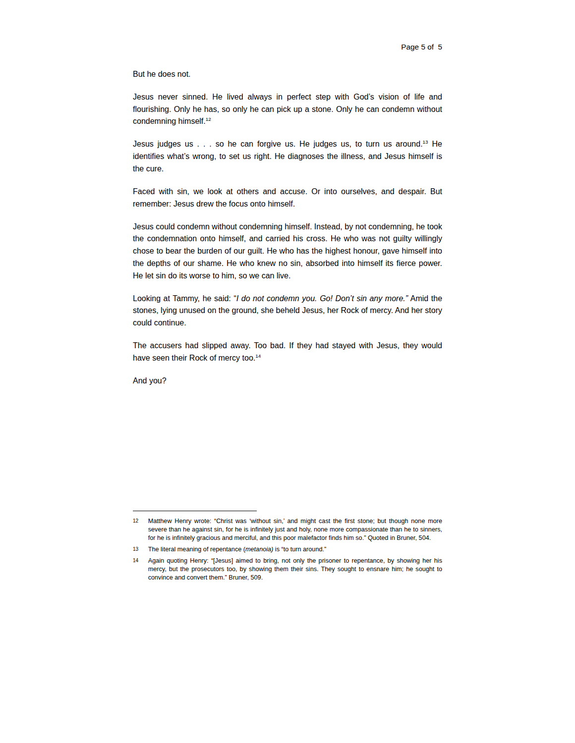Page 5 of 5
But he does not.
Jesus never sinned. He lived always in perfect step with God’s vision of life and flourishing. Only he has, so only he can pick up a stone. Only he can condemn without condemning himself.12
Jesus judges us . . . so he can forgive us. He judges us, to turn us around.13 He identifies what’s wrong, to set us right. He diagnoses the illness, and Jesus himself is the cure.
Faced with sin, we look at others and accuse. Or into ourselves, and despair. But remember: Jesus drew the focus onto himself.
Jesus could condemn without condemning himself. Instead, by not condemning, he took the condemnation onto himself, and carried his cross. He who was not guilty willingly chose to bear the burden of our guilt. He who has the highest honour, gave himself into the depths of our shame. He who knew no sin, absorbed into himself its fierce power. He let sin do its worse to him, so we can live.
Looking at Tammy, he said: “I do not condemn you. Go! Don’t sin any more.” Amid the stones, lying unused on the ground, she beheld Jesus, her Rock of mercy. And her story could continue.
The accusers had slipped away. Too bad. If they had stayed with Jesus, they would have seen their Rock of mercy too.14
And you?
12
Matthew Henry wrote: “Christ was ‘without sin,’ and might cast the first stone; but though none more severe than he against sin, for he is infinitely just and holy, none more compassionate than he to sinners, for he is infinitely gracious and merciful, and this poor malefactor finds him so.” Quoted in Bruner, 504.
13
The literal meaning of repentance (metanoia) is “to turn around.”
14
Again quoting Henry: “[Jesus] aimed to bring, not only the prisoner to repentance, by showing her his mercy, but the prosecutors too, by showing them their sins. They sought to ensnare him; he sought to convince and convert them.” Bruner, 509.